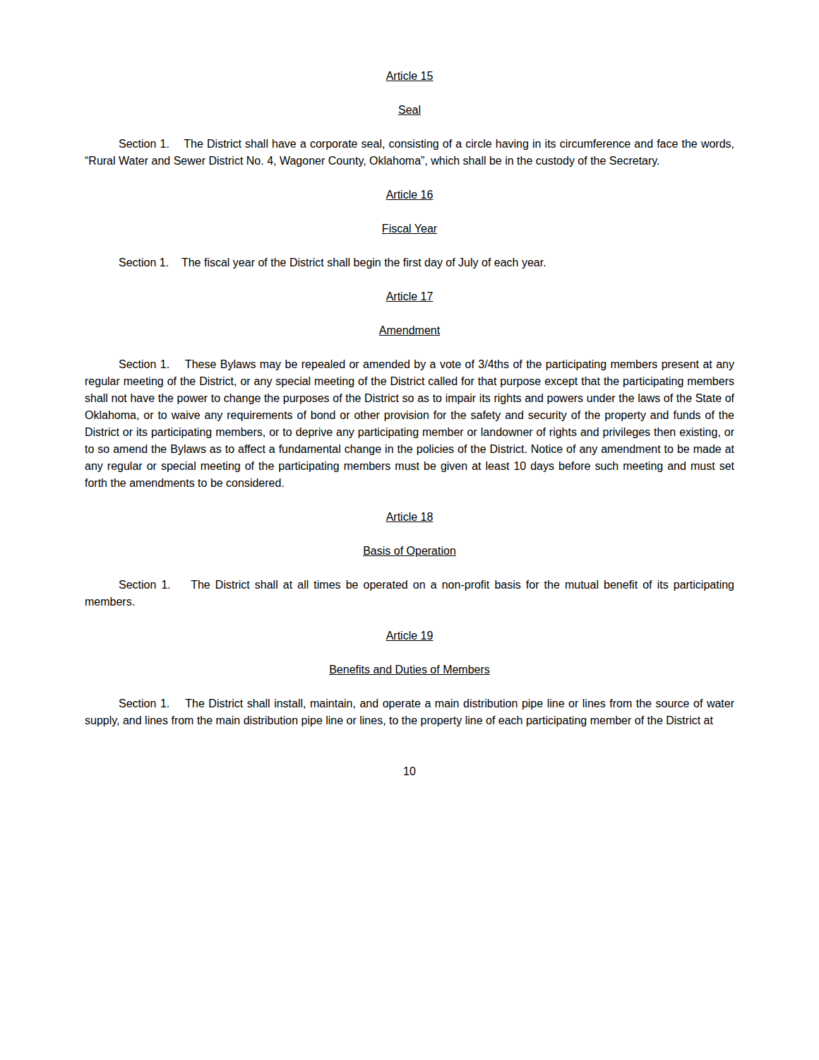Article 15
Seal
Section 1. The District shall have a corporate seal, consisting of a circle having in its circumference and face the words, “Rural Water and Sewer District No. 4, Wagoner County, Oklahoma”, which shall be in the custody of the Secretary.
Article 16
Fiscal Year
Section 1. The fiscal year of the District shall begin the first day of July of each year.
Article 17
Amendment
Section 1. These Bylaws may be repealed or amended by a vote of 3/4ths of the participating members present at any regular meeting of the District, or any special meeting of the District called for that purpose except that the participating members shall not have the power to change the purposes of the District so as to impair its rights and powers under the laws of the State of Oklahoma, or to waive any requirements of bond or other provision for the safety and security of the property and funds of the District or its participating members, or to deprive any participating member or landowner of rights and privileges then existing, or to so amend the Bylaws as to affect a fundamental change in the policies of the District. Notice of any amendment to be made at any regular or special meeting of the participating members must be given at least 10 days before such meeting and must set forth the amendments to be considered.
Article 18
Basis of Operation
Section 1. The District shall at all times be operated on a non-profit basis for the mutual benefit of its participating members.
Article 19
Benefits and Duties of Members
Section 1. The District shall install, maintain, and operate a main distribution pipe line or lines from the source of water supply, and lines from the main distribution pipe line or lines, to the property line of each participating member of the District at
10